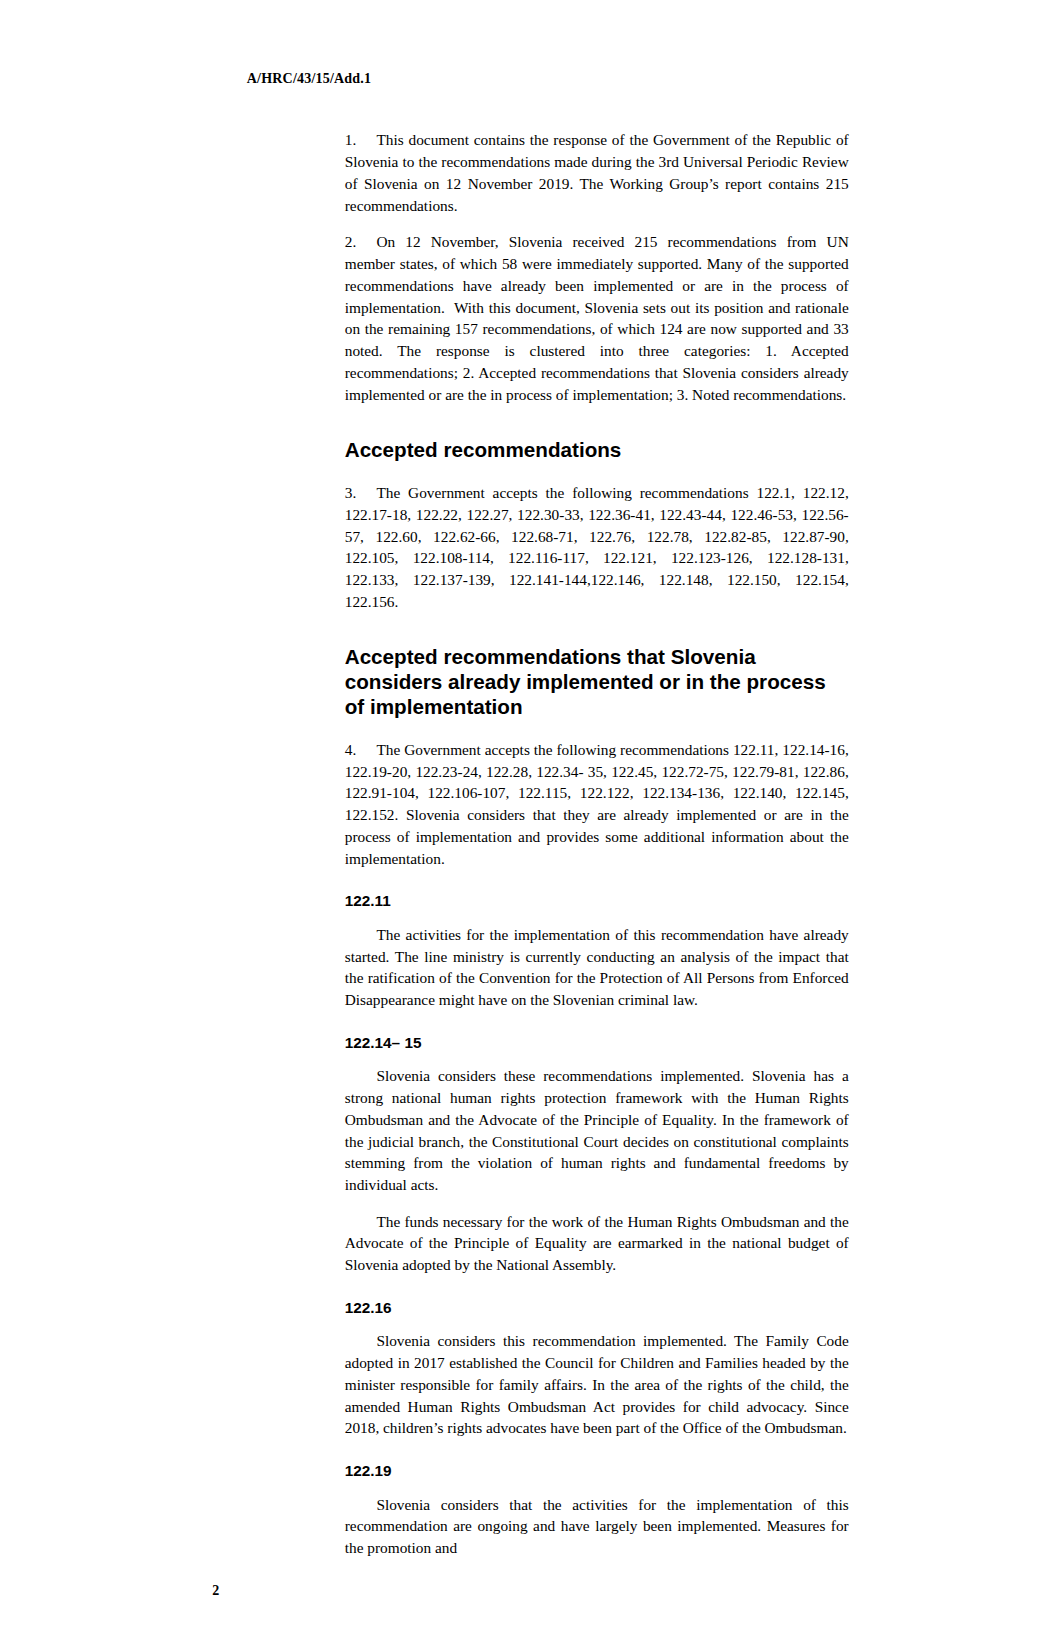A/HRC/43/15/Add.1
1. This document contains the response of the Government of the Republic of Slovenia to the recommendations made during the 3rd Universal Periodic Review of Slovenia on 12 November 2019. The Working Group’s report contains 215 recommendations.
2. On 12 November, Slovenia received 215 recommendations from UN member states, of which 58 were immediately supported. Many of the supported recommendations have already been implemented or are in the process of implementation. With this document, Slovenia sets out its position and rationale on the remaining 157 recommendations, of which 124 are now supported and 33 noted. The response is clustered into three categories: 1. Accepted recommendations; 2. Accepted recommendations that Slovenia considers already implemented or are the in process of implementation; 3. Noted recommendations.
Accepted recommendations
3. The Government accepts the following recommendations 122.1, 122.12, 122.17-18, 122.22, 122.27, 122.30-33, 122.36-41, 122.43-44, 122.46-53, 122.56-57, 122.60, 122.62-66, 122.68-71, 122.76, 122.78, 122.82-85, 122.87-90, 122.105, 122.108-114, 122.116-117, 122.121, 122.123-126, 122.128-131, 122.133, 122.137-139, 122.141-144,122.146, 122.148, 122.150, 122.154, 122.156.
Accepted recommendations that Slovenia considers already implemented or in the process of implementation
4. The Government accepts the following recommendations 122.11, 122.14-16, 122.19-20, 122.23-24, 122.28, 122.34- 35, 122.45, 122.72-75, 122.79-81, 122.86, 122.91-104, 122.106-107, 122.115, 122.122, 122.134-136, 122.140, 122.145, 122.152. Slovenia considers that they are already implemented or are in the process of implementation and provides some additional information about the implementation.
122.11
The activities for the implementation of this recommendation have already started. The line ministry is currently conducting an analysis of the impact that the ratification of the Convention for the Protection of All Persons from Enforced Disappearance might have on the Slovenian criminal law.
122.14– 15
Slovenia considers these recommendations implemented. Slovenia has a strong national human rights protection framework with the Human Rights Ombudsman and the Advocate of the Principle of Equality. In the framework of the judicial branch, the Constitutional Court decides on constitutional complaints stemming from the violation of human rights and fundamental freedoms by individual acts.
The funds necessary for the work of the Human Rights Ombudsman and the Advocate of the Principle of Equality are earmarked in the national budget of Slovenia adopted by the National Assembly.
122.16
Slovenia considers this recommendation implemented. The Family Code adopted in 2017 established the Council for Children and Families headed by the minister responsible for family affairs. In the area of the rights of the child, the amended Human Rights Ombudsman Act provides for child advocacy. Since 2018, children’s rights advocates have been part of the Office of the Ombudsman.
122.19
Slovenia considers that the activities for the implementation of this recommendation are ongoing and have largely been implemented. Measures for the promotion and
2